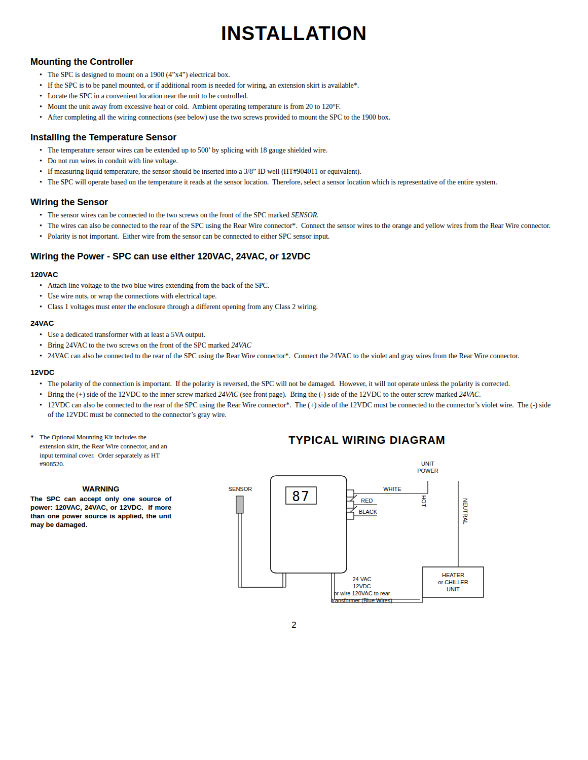INSTALLATION
Mounting the Controller
The SPC is designed to mount on a 1900 (4”x4”) electrical box.
If the SPC is to be panel mounted, or if additional room is needed for wiring, an extension skirt is available*.
Locate the SPC in a convenient location near the unit to be controlled.
Mount the unit away from excessive heat or cold. Ambient operating temperature is from 20 to 120°F.
After completing all the wiring connections (see below) use the two screws provided to mount the SPC to the 1900 box.
Installing the Temperature Sensor
The temperature sensor wires can be extended up to 500’ by splicing with 18 gauge shielded wire.
Do not run wires in conduit with line voltage.
If measuring liquid temperature, the sensor should be inserted into a 3/8” ID well (HT#904011 or equivalent).
The SPC will operate based on the temperature it reads at the sensor location. Therefore, select a sensor location which is representative of the entire system.
Wiring the Sensor
The sensor wires can be connected to the two screws on the front of the SPC marked SENSOR.
The wires can also be connected to the rear of the SPC using the Rear Wire connector*. Connect the sensor wires to the orange and yellow wires from the Rear Wire connector.
Polarity is not important. Either wire from the sensor can be connected to either SPC sensor input.
Wiring the Power - SPC can use either 120VAC, 24VAC, or 12VDC
120VAC
Attach line voltage to the two blue wires extending from the back of the SPC.
Use wire nuts, or wrap the connections with electrical tape.
Class 1 voltages must enter the enclosure through a different opening from any Class 2 wiring.
24VAC
Use a dedicated transformer with at least a 5VA output.
Bring 24VAC to the two screws on the front of the SPC marked 24VAC
24VAC can also be connected to the rear of the SPC using the Rear Wire connector*. Connect the 24VAC to the violet and gray wires from the Rear Wire connector.
12VDC
The polarity of the connection is important. If the polarity is reversed, the SPC will not be damaged. However, it will not operate unless the polarity is corrected.
Bring the (+) side of the 12VDC to the inner screw marked 24VAC (see front page). Bring the (-) side of the 12VDC to the outer screw marked 24VAC.
12VDC can also be connected to the rear of the SPC using the Rear Wire connector*. The (+) side of the 12VDC must be connected to the connector’s violet wire. The (-) side of the 12VDC must be connected to the connector’s gray wire.
* The Optional Mounting Kit includes the extension skirt, the Rear Wire connector, and an input terminal cover. Order separately as HT #908520.
WARNING
The SPC can accept only one source of power: 120VAC, 24VAC, or 12VDC. If more than one power source is applied, the unit may be damaged.
TYPICAL WIRING DIAGRAM
87 SENSOR WHITE RED BLACK UNIT POWER HOT NEUTRAL HEATER or CHILLER UNIT 24 VAC 12VDC or wire 120VAC to rear transformer (Blue Wires)
2